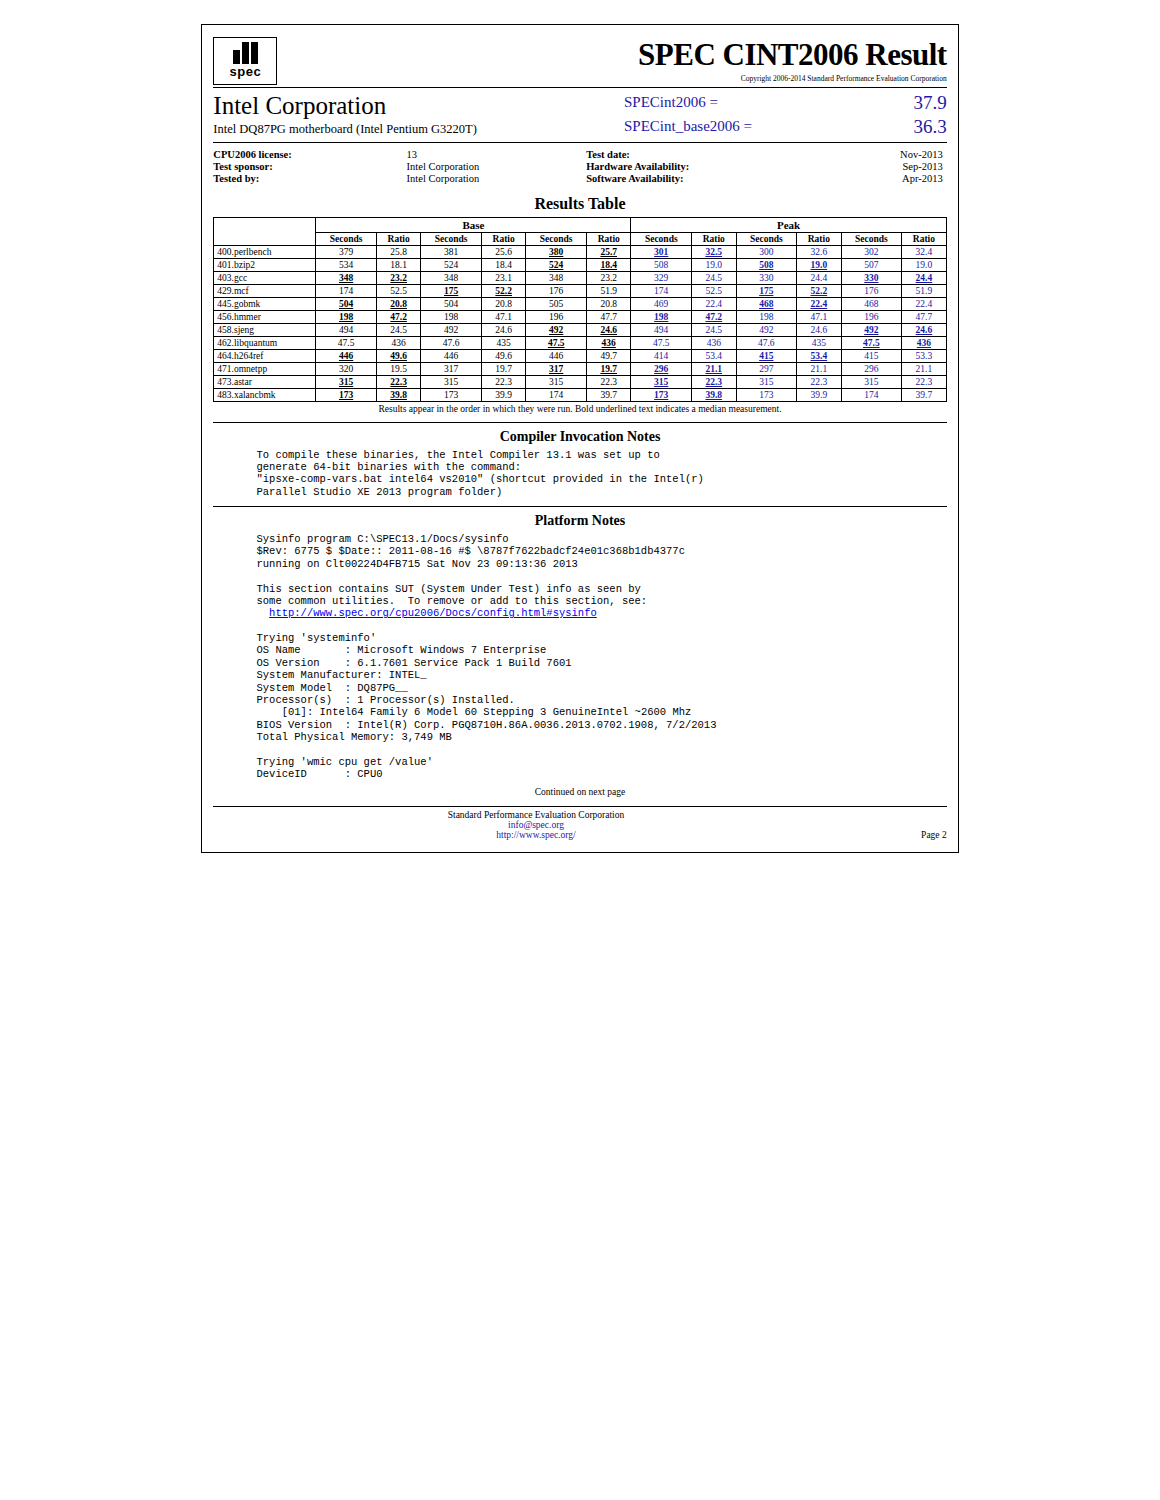spec
SPEC CINT2006 Result
Copyright 2006-2014 Standard Performance Evaluation Corporation
Intel Corporation
Intel DQ87PG motherboard (Intel Pentium G3220T)
| SPECint2006 = | 37.9 |
| SPECint_base2006 = | 36.3 |
| CPU2006 license: | 13 | Test date: | Nov-2013 |
| Test sponsor: | Intel Corporation | Hardware Availability: | Sep-2013 |
| Tested by: | Intel Corporation | Software Availability: | Apr-2013 |
Results Table
| | Base | Peak |
| --- | --- | --- |
| Seconds | Ratio | Seconds | Ratio | Seconds | Ratio | Seconds | Ratio | Seconds | Ratio | Seconds | Ratio |
| 400.perlbench | 379 | 25.8 | 381 | 25.6 | 380 | 25.7 | 301 | 32.5 | 300 | 32.6 | 302 | 32.4 |
| 401.bzip2 | 534 | 18.1 | 524 | 18.4 | 524 | 18.4 | 508 | 19.0 | 508 | 19.0 | 507 | 19.0 |
| 403.gcc | 348 | 23.2 | 348 | 23.1 | 348 | 23.2 | 329 | 24.5 | 330 | 24.4 | 330 | 24.4 |
| 429.mcf | 174 | 52.5 | 175 | 52.2 | 176 | 51.9 | 174 | 52.5 | 175 | 52.2 | 176 | 51.9 |
| 445.gobmk | 504 | 20.8 | 504 | 20.8 | 505 | 20.8 | 469 | 22.4 | 468 | 22.4 | 468 | 22.4 |
| 456.hmmer | 198 | 47.2 | 198 | 47.1 | 196 | 47.7 | 198 | 47.2 | 198 | 47.1 | 196 | 47.7 |
| 458.sjeng | 494 | 24.5 | 492 | 24.6 | 492 | 24.6 | 494 | 24.5 | 492 | 24.6 | 492 | 24.6 |
| 462.libquantum | 47.5 | 436 | 47.6 | 435 | 47.5 | 436 | 47.5 | 436 | 47.6 | 435 | 47.5 | 436 |
| 464.h264ref | 446 | 49.6 | 446 | 49.6 | 446 | 49.7 | 414 | 53.4 | 415 | 53.4 | 415 | 53.3 |
| 471.omnetpp | 320 | 19.5 | 317 | 19.7 | 317 | 19.7 | 296 | 21.1 | 297 | 21.1 | 296 | 21.1 |
| 473.astar | 315 | 22.3 | 315 | 22.3 | 315 | 22.3 | 315 | 22.3 | 315 | 22.3 | 315 | 22.3 |
| 483.xalancbmk | 173 | 39.8 | 173 | 39.9 | 174 | 39.7 | 173 | 39.8 | 173 | 39.9 | 174 | 39.7 |
Results appear in the order in which they were run. Bold underlined text indicates a median measurement.
Compiler Invocation Notes
To compile these binaries, the Intel Compiler 13.1 was set up to
generate 64-bit binaries with the command:
"ipsxe-comp-vars.bat intel64 vs2010" (shortcut provided in the Intel(r)
Parallel Studio XE 2013 program folder)
Platform Notes
Sysinfo program C:\SPEC13.1/Docs/sysinfo
$Rev: 6775 $ $Date:: 2011-08-16 #$ \8787f7622badcf24e01c368b1db4377c
running on Clt00224D4FB715 Sat Nov 23 09:13:36 2013

This section contains SUT (System Under Test) info as seen by
some common utilities.  To remove or add to this section, see:
  http://www.spec.org/cpu2006/Docs/config.html#sysinfo

Trying 'systeminfo'
OS Name       : Microsoft Windows 7 Enterprise
OS Version    : 6.1.7601 Service Pack 1 Build 7601
System Manufacturer: INTEL_
System Model  : DQ87PG__
Processor(s)  : 1 Processor(s) Installed.
    [01]: Intel64 Family 6 Model 60 Stepping 3 GenuineIntel ~2600 Mhz
BIOS Version  : Intel(R) Corp. PGQ8710H.86A.0036.2013.0702.1908, 7/2/2013
Total Physical Memory: 3,749 MB

Trying 'wmic cpu get /value'
DeviceID      : CPU0
Continued on next page
Standard Performance Evaluation Corporation
info@spec.org
http://www.spec.org/
Page 2